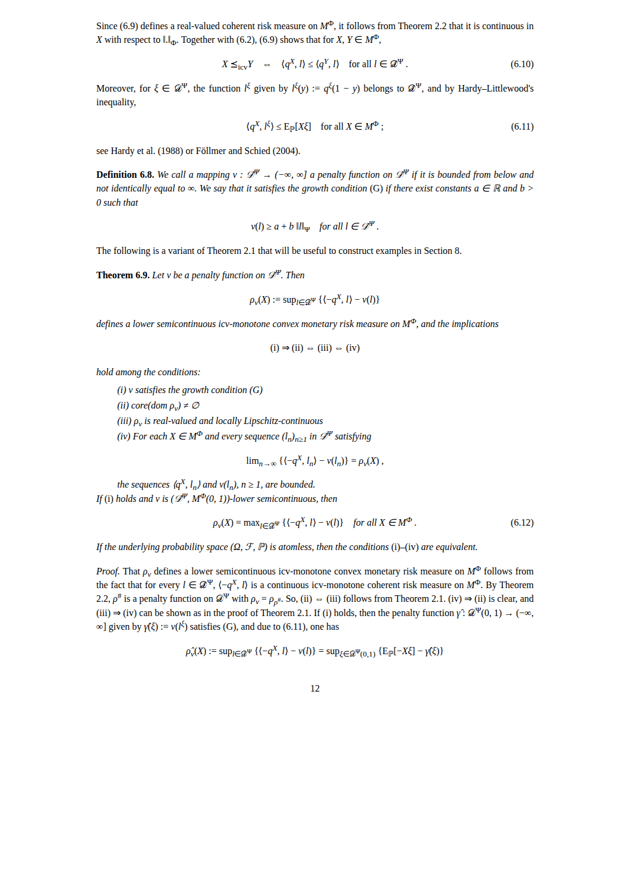Since (6.9) defines a real-valued coherent risk measure on MΦ, it follows from Theorem 2.2 that it is continuous in X with respect to ‖.‖Φ. Together with (6.2), (6.9) shows that for X, Y ∈ MΦ,
X ⪯icvY ⇔ ⟨qX, l⟩ ≤ ⟨qY, l⟩ for all l ∈ 𝒟̂Ψ .
(6.10)
Moreover, for ξ ∈ 𝒟Ψ, the function lξ given by lξ(y) := qξ(1 − y) belongs to 𝒟̂Ψ, and by Hardy–Littlewood's inequality,
⟨qX, lξ⟩ ≤ Eℙ[Xξ] for all X ∈ MΦ ;
(6.11)
see Hardy et al. (1988) or Föllmer and Schied (2004).
Definition 6.8. We call a mapping ν : 𝒟̂Ψ → (−∞, ∞] a penalty function on 𝒟̂Ψ if it is bounded from below and not identically equal to ∞. We say that it satisfies the growth condition (G) if there exist constants a ∈ ℝ and b > 0 such that
ν(l) ≥ a + b ‖l‖Ψ for all l ∈ 𝒟̂Ψ .
The following is a variant of Theorem 2.1 that will be useful to construct examples in Section 8.
Theorem 6.9. Let ν be a penalty function on 𝒟̂Ψ. Then
ρν(X) := supl∈𝒟̂Ψ {⟨−qX, l⟩ − ν(l)}
defines a lower semicontinuous icv-monotone convex monetary risk measure on MΦ, and the implications
(i) ⇒ (ii) ⇔ (iii) ⇔ (iv)
hold among the conditions:
(i) ν satisfies the growth condition (G)
(ii) core(dom ρν) ≠ ∅
(iii) ρν is real-valued and locally Lipschitz-continuous
(iv) For each X ∈ MΦ and every sequence (ln)n≥1 in 𝒟̂Ψ satisfying
limn→∞ {⟨−qX, ln⟩ − ν(ln)} = ρν(X) ,
the sequences ⟨qX, ln⟩ and ν(ln), n ≥ 1, are bounded.
If (i) holds and ν is (𝒟̂Ψ, MΦ(0, 1))-lower semicontinuous, then
ρν(X) = maxl∈𝒟̂Ψ {⟨−qX, l⟩ − ν(l)} for all X ∈ MΦ .
(6.12)
If the underlying probability space (Ω, ℱ, ℙ) is atomless, then the conditions (i)–(iv) are equivalent.
Proof. That ρν defines a lower semicontinuous icv-monotone convex monetary risk measure on MΦ follows from the fact that for every l ∈ 𝒟̂Ψ, ⟨−qX, l⟩ is a continuous icv-monotone coherent risk measure on MΦ. By Theorem 2.2, ρ# is a penalty function on 𝒟Ψ with ρν = ρρ#. So, (ii) ⇔ (iii) follows from Theorem 2.1. (iv) ⇒ (ii) is clear, and (iii) ⇒ (iv) can be shown as in the proof of Theorem 2.1. If (i) holds, then the penalty function γ̂ : 𝒟Ψ(0, 1) → (−∞, ∞] given by γ̂(ξ) := ν(lξ) satisfies (G), and due to (6.11), one has
ρ̂ν(X) := supl∈𝒟̂Ψ {⟨−qX, l⟩ − ν(l)} = supξ∈𝒟Ψ(0,1) {Eℙ[−Xξ] − γ̂(ξ)}
12